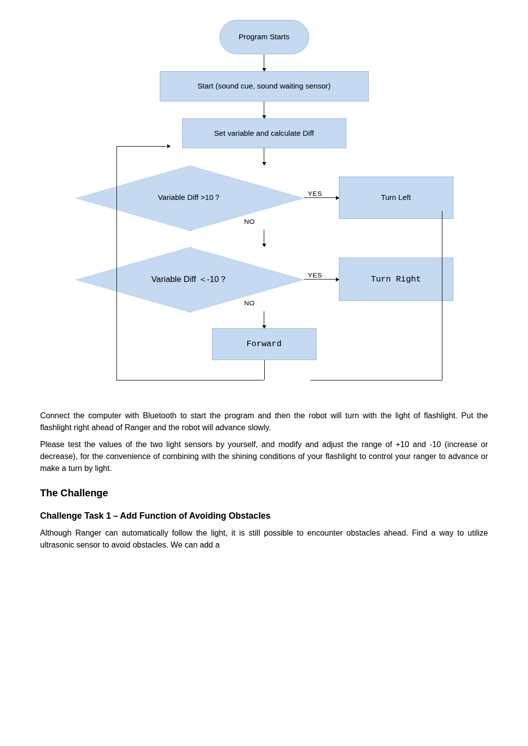Program Starts
Start (sound cue, sound waiting sensor)
Set variable and calculate Diff
Variable Diff >10？
YES
Turn Left
NO
Variable Diff ＜-10？
YES
Turn Right
NO
Forward
Connect the computer with Bluetooth to start the program and then the robot will turn with the light of flashlight. Put the flashlight right ahead of Ranger and the robot will advance slowly.
Please test the values of the two light sensors by yourself, and modify and adjust the range of +10 and -10 (increase or decrease), for the convenience of combining with the shining conditions of your flashlight to control your ranger to advance or make a turn by light.
The Challenge
Challenge Task 1－Add Function of Avoiding Obstacles
Although Ranger can automatically follow the light, it is still possible to encounter obstacles ahead. Find a way to utilize ultrasonic sensor to avoid obstacles. We can add a